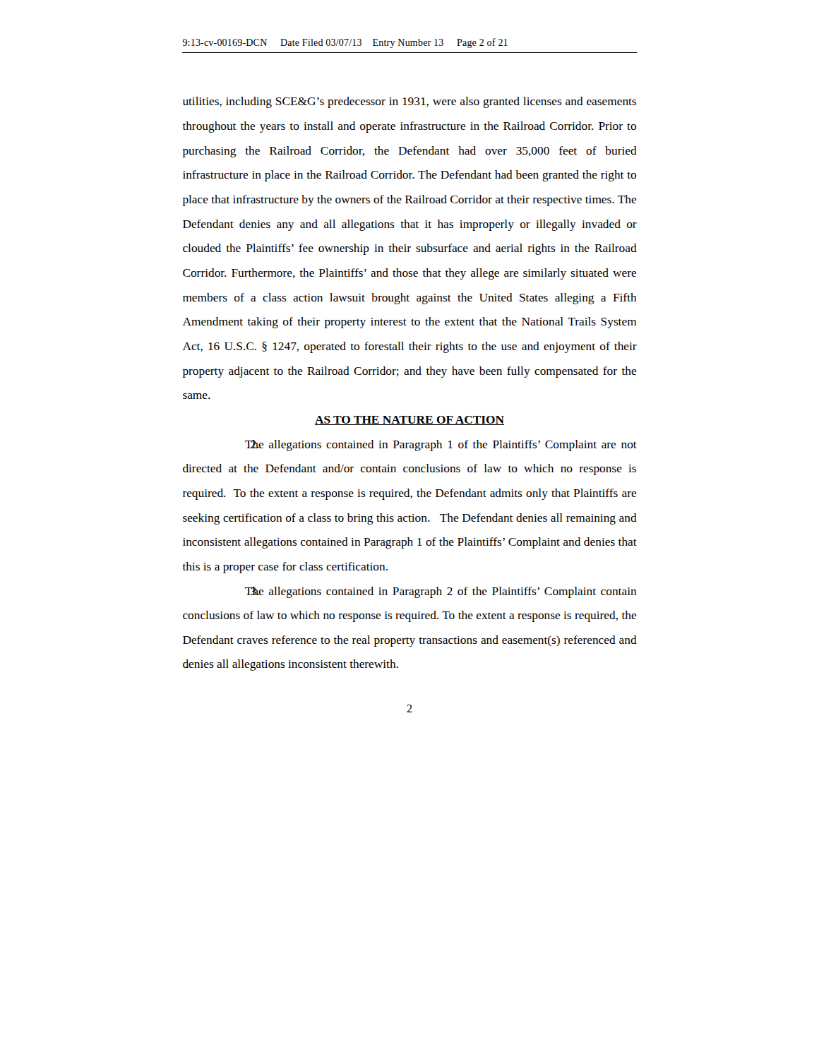9:13-cv-00169-DCN Date Filed 03/07/13 Entry Number 13 Page 2 of 21
utilities, including SCE&G’s predecessor in 1931, were also granted licenses and easements throughout the years to install and operate infrastructure in the Railroad Corridor. Prior to purchasing the Railroad Corridor, the Defendant had over 35,000 feet of buried infrastructure in place in the Railroad Corridor. The Defendant had been granted the right to place that infrastructure by the owners of the Railroad Corridor at their respective times. The Defendant denies any and all allegations that it has improperly or illegally invaded or clouded the Plaintiffs’ fee ownership in their subsurface and aerial rights in the Railroad Corridor. Furthermore, the Plaintiffs’ and those that they allege are similarly situated were members of a class action lawsuit brought against the United States alleging a Fifth Amendment taking of their property interest to the extent that the National Trails System Act, 16 U.S.C. § 1247, operated to forestall their rights to the use and enjoyment of their property adjacent to the Railroad Corridor; and they have been fully compensated for the same.
AS TO THE NATURE OF ACTION
2. The allegations contained in Paragraph 1 of the Plaintiffs’ Complaint are not directed at the Defendant and/or contain conclusions of law to which no response is required. To the extent a response is required, the Defendant admits only that Plaintiffs are seeking certification of a class to bring this action. The Defendant denies all remaining and inconsistent allegations contained in Paragraph 1 of the Plaintiffs’ Complaint and denies that this is a proper case for class certification.
3. The allegations contained in Paragraph 2 of the Plaintiffs’ Complaint contain conclusions of law to which no response is required. To the extent a response is required, the Defendant craves reference to the real property transactions and easement(s) referenced and denies all allegations inconsistent therewith.
2